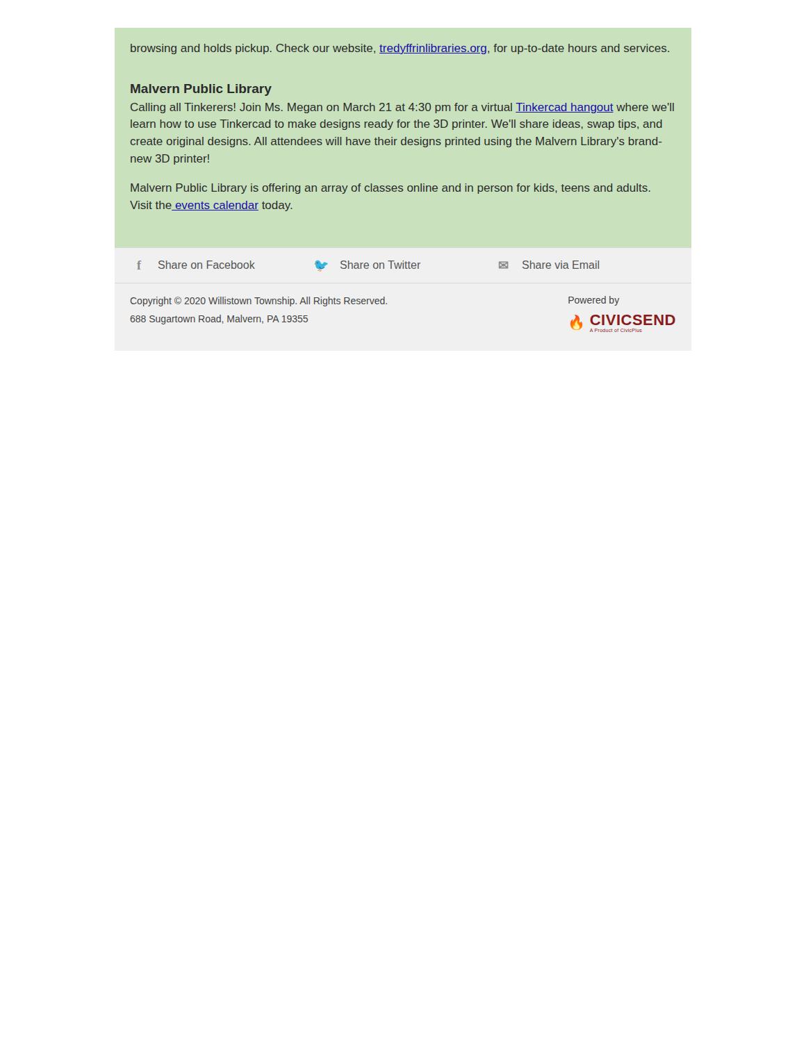browsing and holds pickup. Check our website, tredyffrinlibraries.org, for up-to-date hours and services.
Malvern Public Library
Calling all Tinkerers! Join Ms. Megan on March 21 at 4:30 pm for a virtual Tinkercad hangout where we'll learn how to use Tinkercad to make designs ready for the 3D printer. We'll share ideas, swap tips, and create original designs. All attendees will have their designs printed using the Malvern Library's brand-new 3D printer!
Malvern Public Library is offering an array of classes online and in person for kids, teens and adults. Visit the events calendar today.
f Share on Facebook
🐦Share on Twitter
✉Share via Email
Copyright © 2020 Willistown Township. All Rights Reserved.
688 Sugartown Road, Malvern, PA 19355
Powered by
🔥 CIVICSENDA Product of CivicPlus